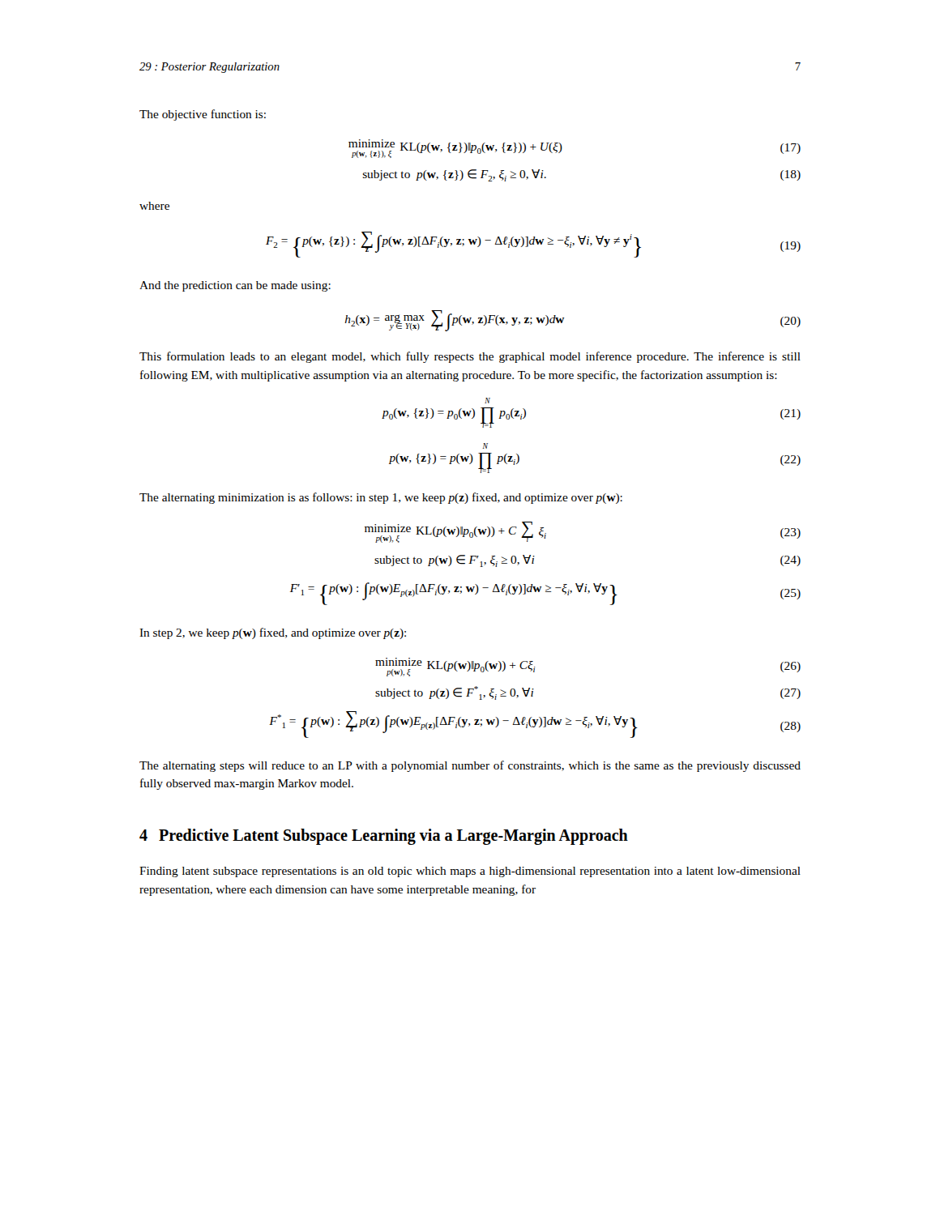29 : Posterior Regularization 7
The objective function is:
minimize p(w, {z}), ξ KL(p(w, {z})‖p0(w, {z})) + U(ξ) (17)
subject to p(w, {z}) ∈ F2, ξi ≥ 0, ∀i. (18)
where
F2 = {p(w, {z}) : ∑z∫p(w, z)[ΔFi(y, z; w) − Δℓi(y)]dw ≥ −ξi, ∀i, ∀y ≠ yi} (19)
And the prediction can be made using:
h2(x) = arg max y ∈ Y(x) ∑z∫p(w, z)F(x, y, z; w)dw (20)
This formulation leads to an elegant model, which fully respects the graphical model inference procedure. The inference is still following EM, with multiplicative assumption via an alternating procedure. To be more specific, the factorization assumption is:
p0(w, {z}) = p0(w) N∏i=1 p0(zi) (21)
p(w, {z}) = p(w) N∏i=1 p(zi) (22)
The alternating minimization is as follows: in step 1, we keep p(z) fixed, and optimize over p(w):
minimize p(w), ξ KL(p(w)‖p0(w)) + C ∑i ξi (23)
subject to p(w) ∈ F′1, ξi ≥ 0, ∀i (24)
F′1 = {p(w) : ∫p(w)Ep(z)[ΔFi(y, z; w) − Δℓi(y)]dw ≥ −ξi, ∀i, ∀y} (25)
In step 2, we keep p(w) fixed, and optimize over p(z):
minimize p(w), ξ KL(p(w)‖p0(w)) + Cξi (26)
subject to p(z) ∈ F*1, ξi ≥ 0, ∀i (27)
F*1 = {p(w) : ∑z p(z) ∫p(w)Ep(z)[ΔFi(y, z; w) − Δℓi(y)]dw ≥ −ξi, ∀i, ∀y} (28)
The alternating steps will reduce to an LP with a polynomial number of constraints, which is the same as the previously discussed fully observed max-margin Markov model.
4 Predictive Latent Subspace Learning via a Large-Margin Approach
Finding latent subspace representations is an old topic which maps a high-dimensional representation into a latent low-dimensional representation, where each dimension can have some interpretable meaning, for